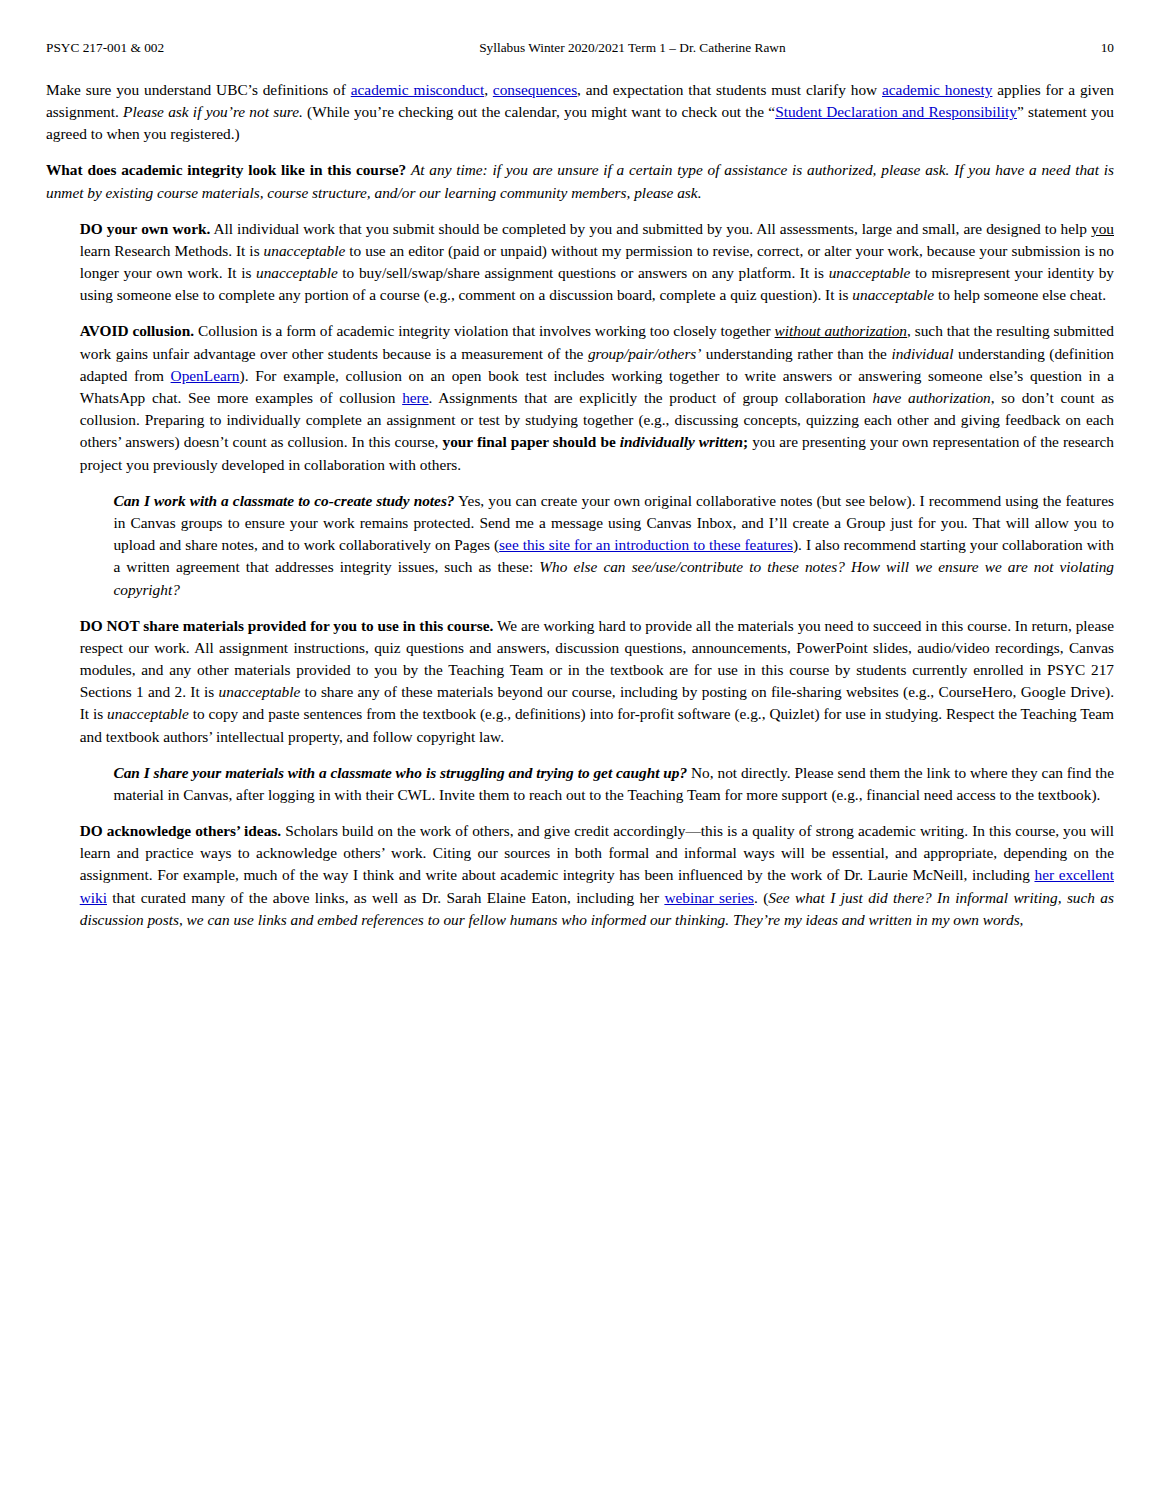PSYC 217-001 & 002 Syllabus Winter 2020/2021 Term 1 – Dr. Catherine Rawn 10
Make sure you understand UBC’s definitions of academic misconduct, consequences, and expectation that students must clarify how academic honesty applies for a given assignment. Please ask if you’re not sure. (While you’re checking out the calendar, you might want to check out the “Student Declaration and Responsibility” statement you agreed to when you registered.)
What does academic integrity look like in this course? At any time: if you are unsure if a certain type of assistance is authorized, please ask. If you have a need that is unmet by existing course materials, course structure, and/or our learning community members, please ask.
DO your own work. All individual work that you submit should be completed by you and submitted by you. All assessments, large and small, are designed to help you learn Research Methods. It is unacceptable to use an editor (paid or unpaid) without my permission to revise, correct, or alter your work, because your submission is no longer your own work. It is unacceptable to buy/sell/swap/share assignment questions or answers on any platform. It is unacceptable to misrepresent your identity by using someone else to complete any portion of a course (e.g., comment on a discussion board, complete a quiz question). It is unacceptable to help someone else cheat.
AVOID collusion. Collusion is a form of academic integrity violation that involves working too closely together without authorization, such that the resulting submitted work gains unfair advantage over other students because is a measurement of the group/pair/others’ understanding rather than the individual understanding (definition adapted from OpenLearn). For example, collusion on an open book test includes working together to write answers or answering someone else’s question in a WhatsApp chat. See more examples of collusion here. Assignments that are explicitly the product of group collaboration have authorization, so don’t count as collusion. Preparing to individually complete an assignment or test by studying together (e.g., discussing concepts, quizzing each other and giving feedback on each others’ answers) doesn’t count as collusion. In this course, your final paper should be individually written; you are presenting your own representation of the research project you previously developed in collaboration with others.
Can I work with a classmate to co-create study notes? Yes, you can create your own original collaborative notes (but see below). I recommend using the features in Canvas groups to ensure your work remains protected. Send me a message using Canvas Inbox, and I’ll create a Group just for you. That will allow you to upload and share notes, and to work collaboratively on Pages (see this site for an introduction to these features). I also recommend starting your collaboration with a written agreement that addresses integrity issues, such as these: Who else can see/use/contribute to these notes? How will we ensure we are not violating copyright?
DO NOT share materials provided for you to use in this course. We are working hard to provide all the materials you need to succeed in this course. In return, please respect our work. All assignment instructions, quiz questions and answers, discussion questions, announcements, PowerPoint slides, audio/video recordings, Canvas modules, and any other materials provided to you by the Teaching Team or in the textbook are for use in this course by students currently enrolled in PSYC 217 Sections 1 and 2. It is unacceptable to share any of these materials beyond our course, including by posting on file-sharing websites (e.g., CourseHero, Google Drive). It is unacceptable to copy and paste sentences from the textbook (e.g., definitions) into for-profit software (e.g., Quizlet) for use in studying. Respect the Teaching Team and textbook authors’ intellectual property, and follow copyright law.
Can I share your materials with a classmate who is struggling and trying to get caught up? No, not directly. Please send them the link to where they can find the material in Canvas, after logging in with their CWL. Invite them to reach out to the Teaching Team for more support (e.g., financial need access to the textbook).
DO acknowledge others’ ideas. Scholars build on the work of others, and give credit accordingly—this is a quality of strong academic writing. In this course, you will learn and practice ways to acknowledge others’ work. Citing our sources in both formal and informal ways will be essential, and appropriate, depending on the assignment. For example, much of the way I think and write about academic integrity has been influenced by the work of Dr. Laurie McNeill, including her excellent wiki that curated many of the above links, as well as Dr. Sarah Elaine Eaton, including her webinar series. (See what I just did there? In informal writing, such as discussion posts, we can use links and embed references to our fellow humans who informed our thinking. They’re my ideas and written in my own words,